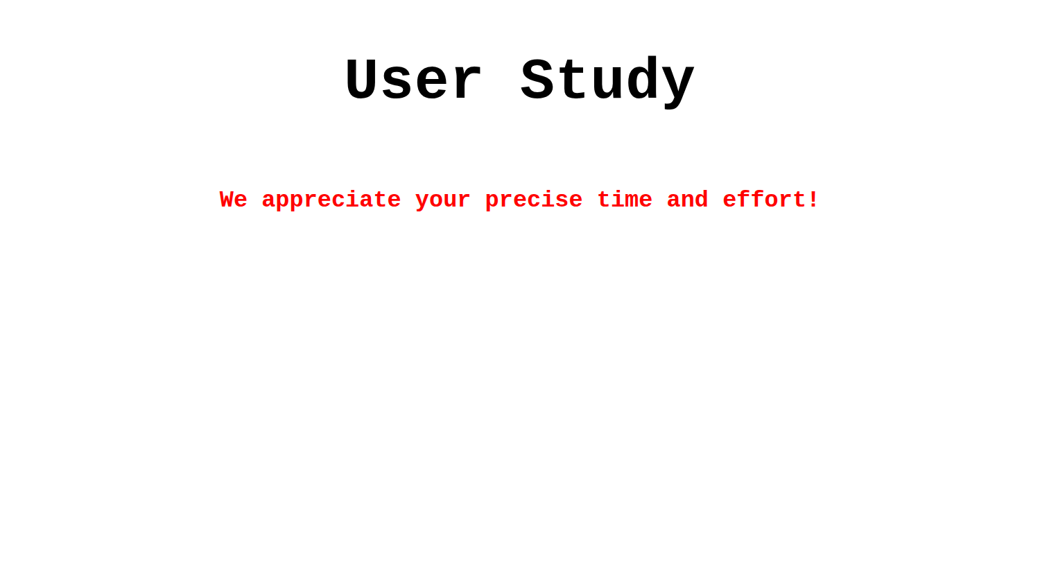User Study
We appreciate your precise time and effort!